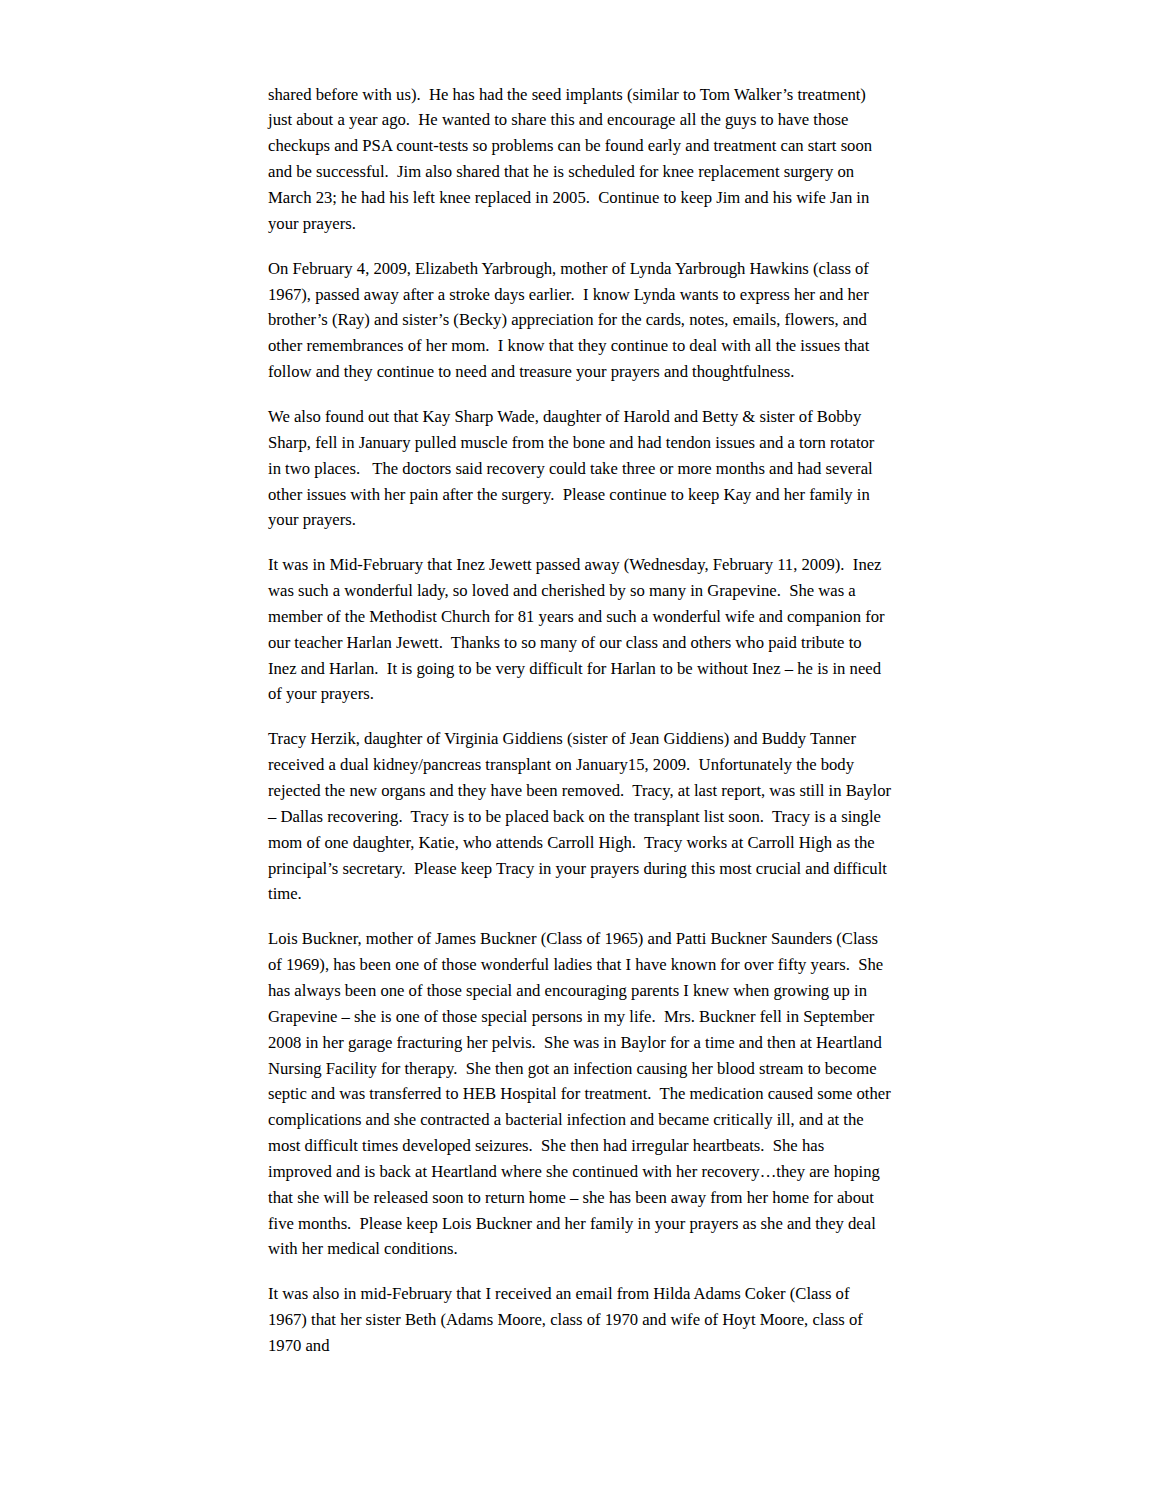shared before with us). He has had the seed implants (similar to Tom Walker’s treatment) just about a year ago. He wanted to share this and encourage all the guys to have those checkups and PSA count-tests so problems can be found early and treatment can start soon and be successful. Jim also shared that he is scheduled for knee replacement surgery on March 23; he had his left knee replaced in 2005. Continue to keep Jim and his wife Jan in your prayers.
On February 4, 2009, Elizabeth Yarbrough, mother of Lynda Yarbrough Hawkins (class of 1967), passed away after a stroke days earlier. I know Lynda wants to express her and her brother’s (Ray) and sister’s (Becky) appreciation for the cards, notes, emails, flowers, and other remembrances of her mom. I know that they continue to deal with all the issues that follow and they continue to need and treasure your prayers and thoughtfulness.
We also found out that Kay Sharp Wade, daughter of Harold and Betty & sister of Bobby Sharp, fell in January pulled muscle from the bone and had tendon issues and a torn rotator in two places. The doctors said recovery could take three or more months and had several other issues with her pain after the surgery. Please continue to keep Kay and her family in your prayers.
It was in Mid-February that Inez Jewett passed away (Wednesday, February 11, 2009). Inez was such a wonderful lady, so loved and cherished by so many in Grapevine. She was a member of the Methodist Church for 81 years and such a wonderful wife and companion for our teacher Harlan Jewett. Thanks to so many of our class and others who paid tribute to Inez and Harlan. It is going to be very difficult for Harlan to be without Inez – he is in need of your prayers.
Tracy Herzik, daughter of Virginia Giddiens (sister of Jean Giddiens) and Buddy Tanner received a dual kidney/pancreas transplant on January15, 2009. Unfortunately the body rejected the new organs and they have been removed. Tracy, at last report, was still in Baylor – Dallas recovering. Tracy is to be placed back on the transplant list soon. Tracy is a single mom of one daughter, Katie, who attends Carroll High. Tracy works at Carroll High as the principal’s secretary. Please keep Tracy in your prayers during this most crucial and difficult time.
Lois Buckner, mother of James Buckner (Class of 1965) and Patti Buckner Saunders (Class of 1969), has been one of those wonderful ladies that I have known for over fifty years. She has always been one of those special and encouraging parents I knew when growing up in Grapevine – she is one of those special persons in my life. Mrs. Buckner fell in September 2008 in her garage fracturing her pelvis. She was in Baylor for a time and then at Heartland Nursing Facility for therapy. She then got an infection causing her blood stream to become septic and was transferred to HEB Hospital for treatment. The medication caused some other complications and she contracted a bacterial infection and became critically ill, and at the most difficult times developed seizures. She then had irregular heartbeats. She has improved and is back at Heartland where she continued with her recovery…they are hoping that she will be released soon to return home – she has been away from her home for about five months. Please keep Lois Buckner and her family in your prayers as she and they deal with her medical conditions.
It was also in mid-February that I received an email from Hilda Adams Coker (Class of 1967) that her sister Beth (Adams Moore, class of 1970 and wife of Hoyt Moore, class of 1970 and